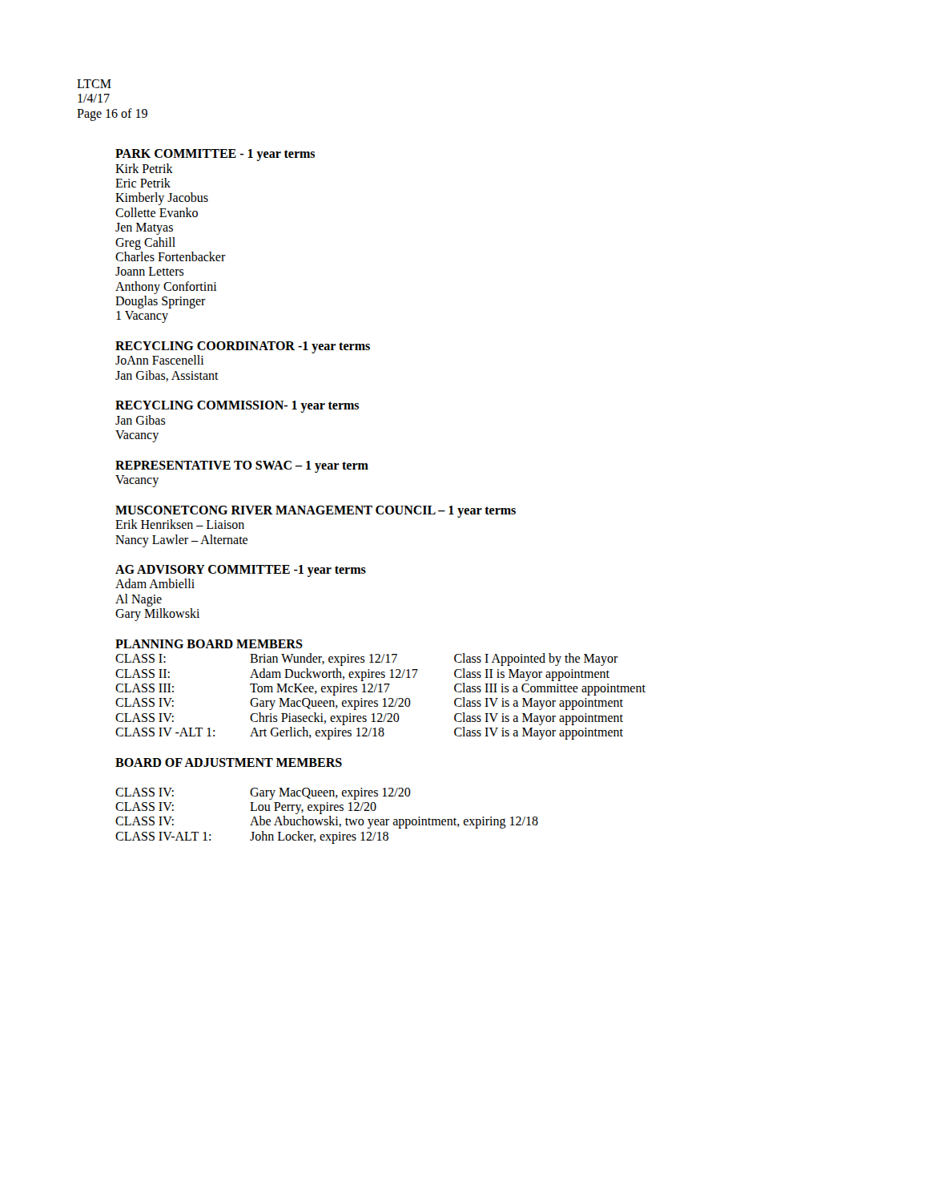LTCM
1/4/17
Page 16 of 19
PARK COMMITTEE - 1 year terms
Kirk Petrik
Eric Petrik
Kimberly Jacobus
Collette Evanko
Jen Matyas
Greg Cahill
Charles Fortenbacker
Joann Letters
Anthony Confortini
Douglas Springer
1 Vacancy
RECYCLING COORDINATOR -1 year terms
JoAnn Fascenelli
Jan Gibas, Assistant
RECYCLING COMMISSION- 1 year terms
Jan Gibas
Vacancy
REPRESENTATIVE TO SWAC – 1 year term
Vacancy
MUSCONETCONG RIVER MANAGEMENT COUNCIL – 1 year terms
Erik Henriksen – Liaison
Nancy Lawler – Alternate
AG ADVISORY COMMITTEE -1 year terms
Adam Ambielli
Al Nagie
Gary Milkowski
PLANNING BOARD MEMBERS
| CLASS I: | Brian Wunder, expires 12/17 | Class I Appointed by the Mayor |
| CLASS II: | Adam Duckworth, expires 12/17 | Class II is Mayor appointment |
| CLASS III: | Tom McKee, expires 12/17 | Class III is a Committee appointment |
| CLASS IV: | Gary MacQueen, expires 12/20 | Class IV is a Mayor appointment |
| CLASS IV: | Chris Piasecki, expires 12/20 | Class IV is a Mayor appointment |
| CLASS IV -ALT 1: | Art Gerlich, expires 12/18 | Class IV is a Mayor appointment |
BOARD OF ADJUSTMENT MEMBERS
| CLASS IV: | Gary MacQueen, expires 12/20 |
| CLASS IV: | Lou Perry, expires 12/20 |
| CLASS IV: | Abe Abuchowski, two year appointment, expiring 12/18 |
| CLASS IV-ALT 1: | John Locker, expires 12/18 |